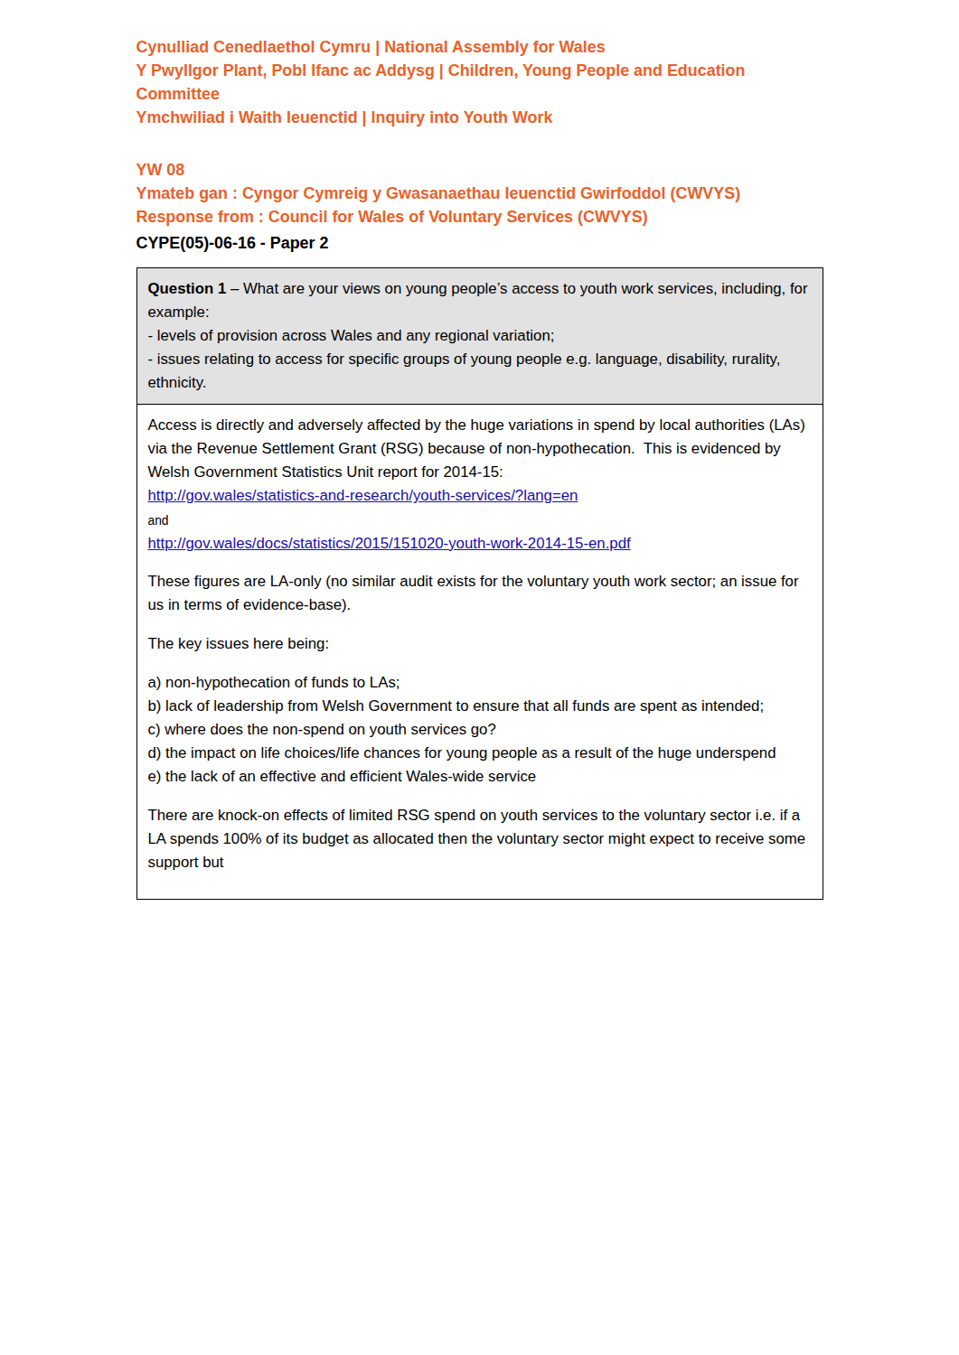Cynulliad Cenedlaethol Cymru | National Assembly for Wales
Y Pwyllgor Plant, Pobl Ifanc ac Addysg | Children, Young People and Education Committee
Ymchwiliad i Waith Ieuenctid | Inquiry into Youth Work
YW 08
Ymateb gan : Cyngor Cymreig y Gwasanaethau Ieuenctid Gwirfoddol (CWVYS)
Response from : Council for Wales of Voluntary Services (CWVYS)
CYPE(05)-06-16 - Paper 2
| Question 1 – What are your views on young people’s access to youth work services, including, for example: - levels of provision across Wales and any regional variation; - issues relating to access for specific groups of young people e.g. language, disability, rurality, ethnicity. |
| Access is directly and adversely affected by the huge variations in spend by local authorities (LAs) via the Revenue Settlement Grant (RSG) because of non-hypothecation. This is evidenced by Welsh Government Statistics Unit report for 2014-15: http://gov.wales/statistics-and-research/youth-services/?lang=en and http://gov.wales/docs/statistics/2015/151020-youth-work-2014-15-en.pdf These figures are LA-only (no similar audit exists for the voluntary youth work sector; an issue for us in terms of evidence-base). The key issues here being: a) non-hypothecation of funds to LAs; b) lack of leadership from Welsh Government to ensure that all funds are spent as intended; c) where does the non-spend on youth services go? d) the impact on life choices/life chances for young people as a result of the huge underspend e) the lack of an effective and efficient Wales-wide service There are knock-on effects of limited RSG spend on youth services to the voluntary sector i.e. if a LA spends 100% of its budget as allocated then the voluntary sector might expect to receive some support but |